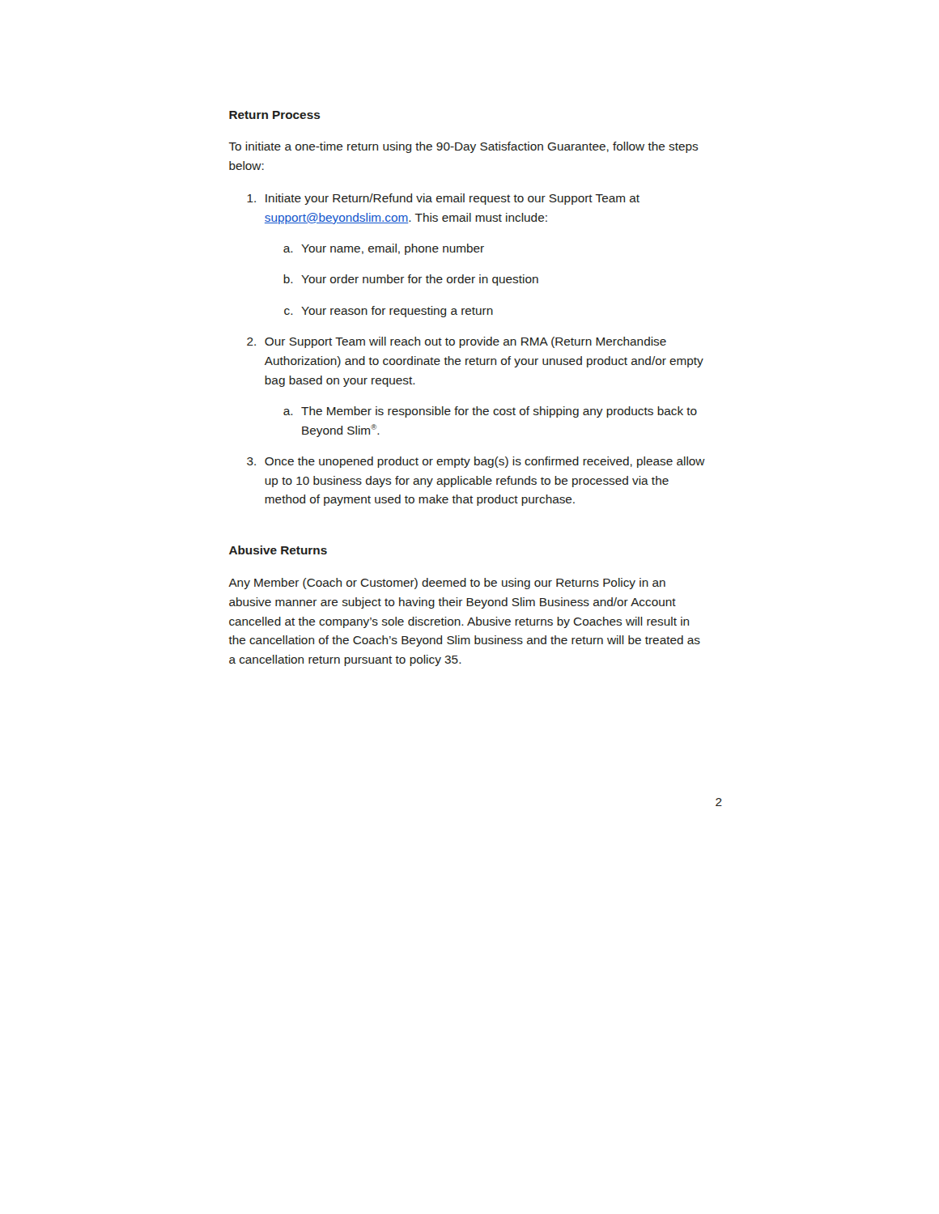Return Process
To initiate a one-time return using the 90-Day Satisfaction Guarantee, follow the steps below:
Initiate your Return/Refund via email request to our Support Team at support@beyondslim.com. This email must include:
Your name, email, phone number
Your order number for the order in question
Your reason for requesting a return
Our Support Team will reach out to provide an RMA (Return Merchandise Authorization) and to coordinate the return of your unused product and/or empty bag based on your request.
The Member is responsible for the cost of shipping any products back to Beyond Slim®.
Once the unopened product or empty bag(s) is confirmed received, please allow up to 10 business days for any applicable refunds to be processed via the method of payment used to make that product purchase.
Abusive Returns
Any Member (Coach or Customer) deemed to be using our Returns Policy in an abusive manner are subject to having their Beyond Slim Business and/or Account cancelled at the company’s sole discretion. Abusive returns by Coaches will result in the cancellation of the Coach’s Beyond Slim business and the return will be treated as a cancellation return pursuant to policy 35.
2